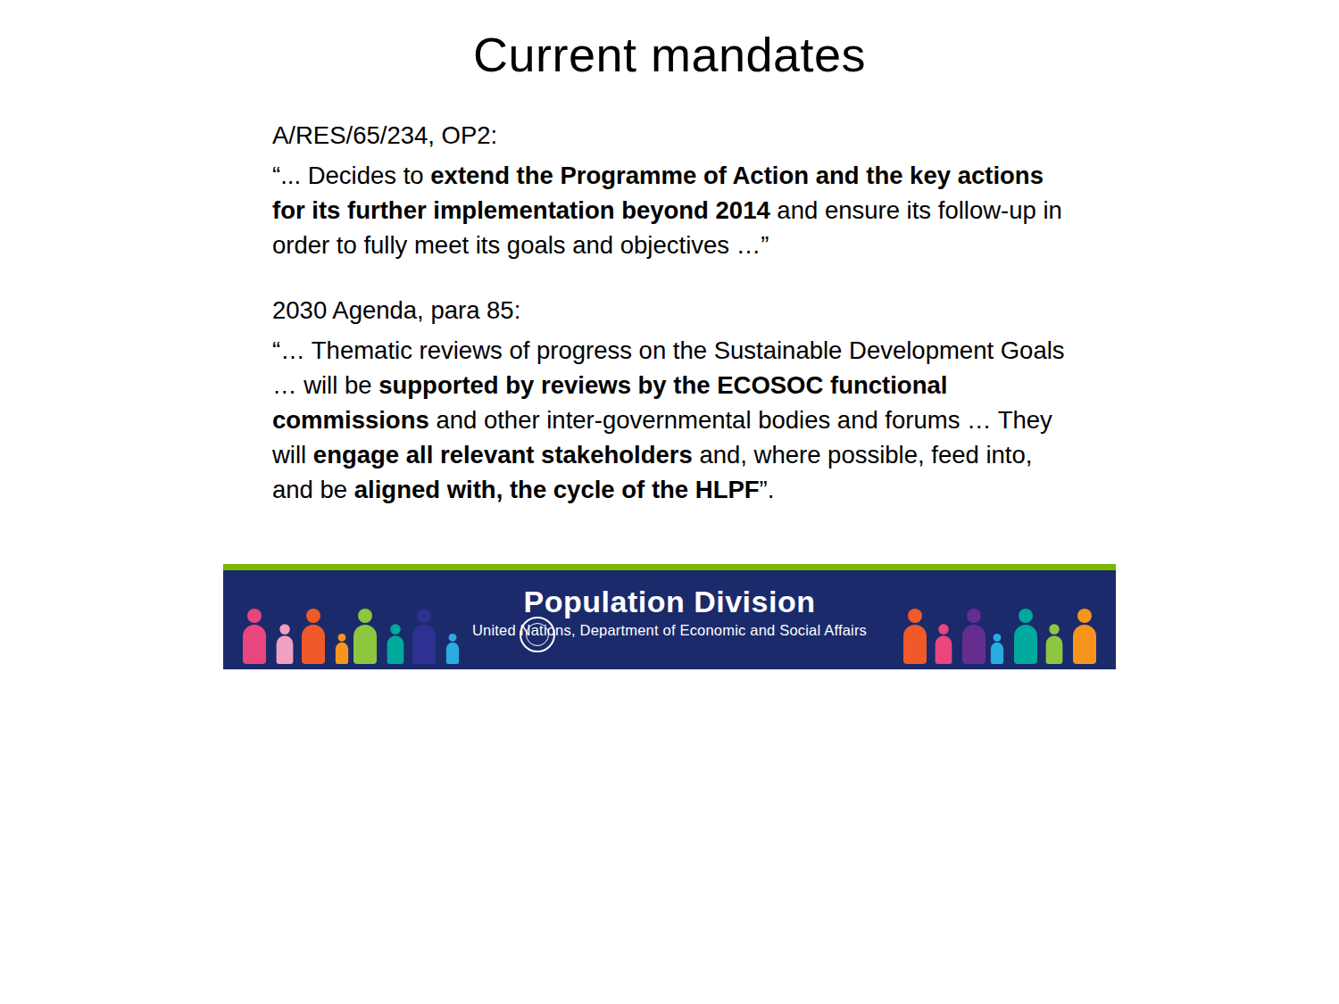Current mandates
A/RES/65/234, OP2:
“... Decides to extend the Programme of Action and the key actions for its further implementation beyond 2014 and ensure its follow-up in order to fully meet its goals and objectives …”
2030 Agenda, para 85:
“… Thematic reviews of progress on the Sustainable Development Goals … will be supported by reviews by the ECOSOC functional commissions and other inter-governmental bodies and forums … They will engage all relevant stakeholders and, where possible, feed into, and be aligned with, the cycle of the HLPF”.
Population Division
United Nations, Department of Economic and Social Affairs